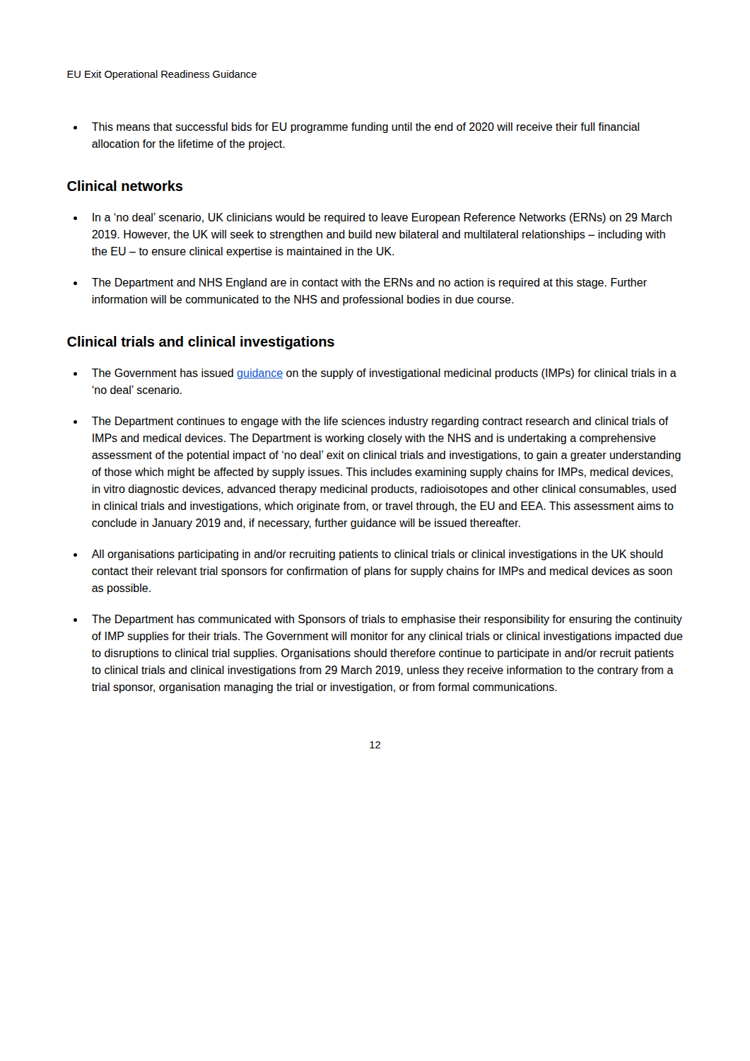EU Exit Operational Readiness Guidance
This means that successful bids for EU programme funding until the end of 2020 will receive their full financial allocation for the lifetime of the project.
Clinical networks
In a ‘no deal’ scenario, UK clinicians would be required to leave European Reference Networks (ERNs) on 29 March 2019. However, the UK will seek to strengthen and build new bilateral and multilateral relationships – including with the EU – to ensure clinical expertise is maintained in the UK.
The Department and NHS England are in contact with the ERNs and no action is required at this stage. Further information will be communicated to the NHS and professional bodies in due course.
Clinical trials and clinical investigations
The Government has issued guidance on the supply of investigational medicinal products (IMPs) for clinical trials in a ‘no deal’ scenario.
The Department continues to engage with the life sciences industry regarding contract research and clinical trials of IMPs and medical devices. The Department is working closely with the NHS and is undertaking a comprehensive assessment of the potential impact of ‘no deal’ exit on clinical trials and investigations, to gain a greater understanding of those which might be affected by supply issues. This includes examining supply chains for IMPs, medical devices, in vitro diagnostic devices, advanced therapy medicinal products, radioisotopes and other clinical consumables, used in clinical trials and investigations, which originate from, or travel through, the EU and EEA. This assessment aims to conclude in January 2019 and, if necessary, further guidance will be issued thereafter.
All organisations participating in and/or recruiting patients to clinical trials or clinical investigations in the UK should contact their relevant trial sponsors for confirmation of plans for supply chains for IMPs and medical devices as soon as possible.
The Department has communicated with Sponsors of trials to emphasise their responsibility for ensuring the continuity of IMP supplies for their trials. The Government will monitor for any clinical trials or clinical investigations impacted due to disruptions to clinical trial supplies. Organisations should therefore continue to participate in and/or recruit patients to clinical trials and clinical investigations from 29 March 2019, unless they receive information to the contrary from a trial sponsor, organisation managing the trial or investigation, or from formal communications.
12